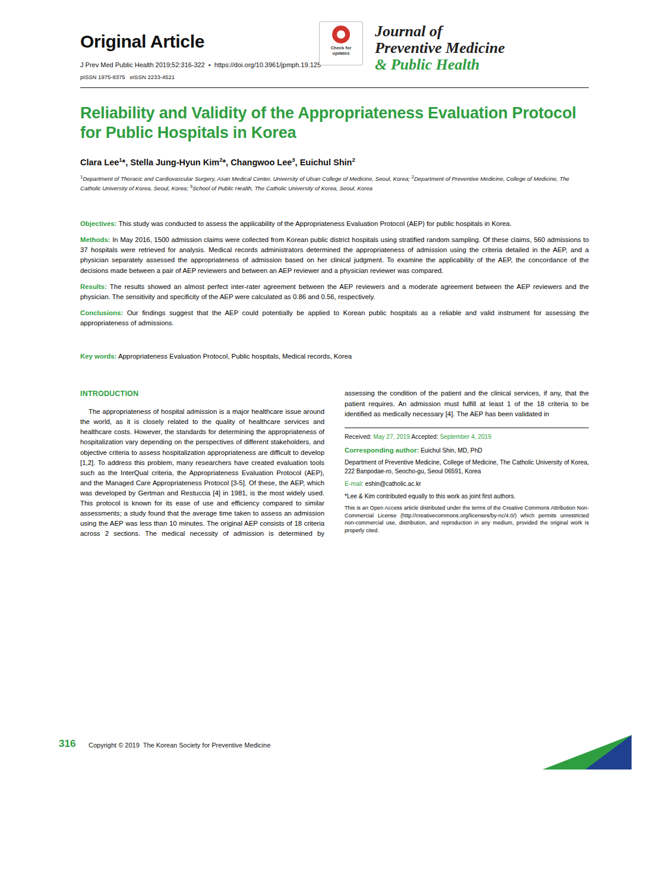Original Article
J Prev Med Public Health 2019;52:316-322 • https://doi.org/10.3961/jpmph.19.125
pISSN 1975-8375 eISSN 2233-4521
Check for
updates
Journal of
Preventive Medicine
& Public Health
Reliability and Validity of the Appropriateness Evaluation Protocol for Public Hospitals in Korea
Clara Lee1*, Stella Jung-Hyun Kim2*, Changwoo Lee3, Euichul Shin2
1Department of Thoracic and Cardiovascular Surgery, Asan Medical Center, University of Ulsan College of Medicine, Seoul, Korea; 2Department of Preventive Medicine, College of Medicine, The Catholic University of Korea, Seoul, Korea; 3School of Public Health, The Catholic University of Korea, Seoul, Korea
Objectives: This study was conducted to assess the applicability of the Appropriateness Evaluation Protocol (AEP) for public hospitals in Korea.
Methods: In May 2016, 1500 admission claims were collected from Korean public district hospitals using stratified random sampling. Of these claims, 560 admissions to 37 hospitals were retrieved for analysis. Medical records administrators determined the appropriateness of admission using the criteria detailed in the AEP, and a physician separately assessed the appropriateness of admission based on her clinical judgment. To examine the applicability of the AEP, the concordance of the decisions made between a pair of AEP reviewers and between an AEP reviewer and a physician reviewer was compared.
Results: The results showed an almost perfect inter-rater agreement between the AEP reviewers and a moderate agreement between the AEP reviewers and the physician. The sensitivity and specificity of the AEP were calculated as 0.86 and 0.56, respectively.
Conclusions: Our findings suggest that the AEP could potentially be applied to Korean public hospitals as a reliable and valid instrument for assessing the appropriateness of admissions.
Key words: Appropriateness Evaluation Protocol, Public hospitals, Medical records, Korea
INTRODUCTION
The appropriateness of hospital admission is a major healthcare issue around the world, as it is closely related to the quality of healthcare services and healthcare costs. However, the standards for determining the appropriateness of hospitalization vary depending on the perspectives of different stakeholders, and objective criteria to assess hospitalization appropriateness are difficult to develop [1,2]. To address this problem, many researchers have created evaluation tools such as the InterQual criteria, the Appropriateness Evaluation Protocol (AEP), and the Managed Care Appropriateness Protocol [3-5]. Of these, the AEP, which was developed by Gertman and Restuccia [4] in 1981, is the most widely used. This protocol is known for its ease of use and efficiency compared to similar assessments; a study found that the average time taken to assess an admission using the AEP was less than 10 minutes. The original AEP consists of 18 criteria across 2 sections. The medical necessity of admission is determined by assessing the condition of the patient and the clinical services, if any, that the patient requires. An admission must fulfill at least 1 of the 18 criteria to be identified as medically necessary [4]. The AEP has been validated in
Received: May 27, 2019 Accepted: September 4, 2019
Corresponding author: Euichul Shin, MD, PhD
Department of Preventive Medicine, College of Medicine, The Catholic University of Korea, 222 Banpodae-ro, Seocho-gu, Seoul 06591, Korea
E-mail: eshin@catholic.ac.kr
*Lee & Kim contributed equally to this work as joint first authors.
This is an Open Access article distributed under the terms of the Creative Commons Attribution Non-Commercial License (http://creativecommons.org/licenses/by-nc/4.0/) which permits unrestricted non-commercial use, distribution, and reproduction in any medium, provided the original work is properly cited.
316
Copyright © 2019 The Korean Society for Preventive Medicine